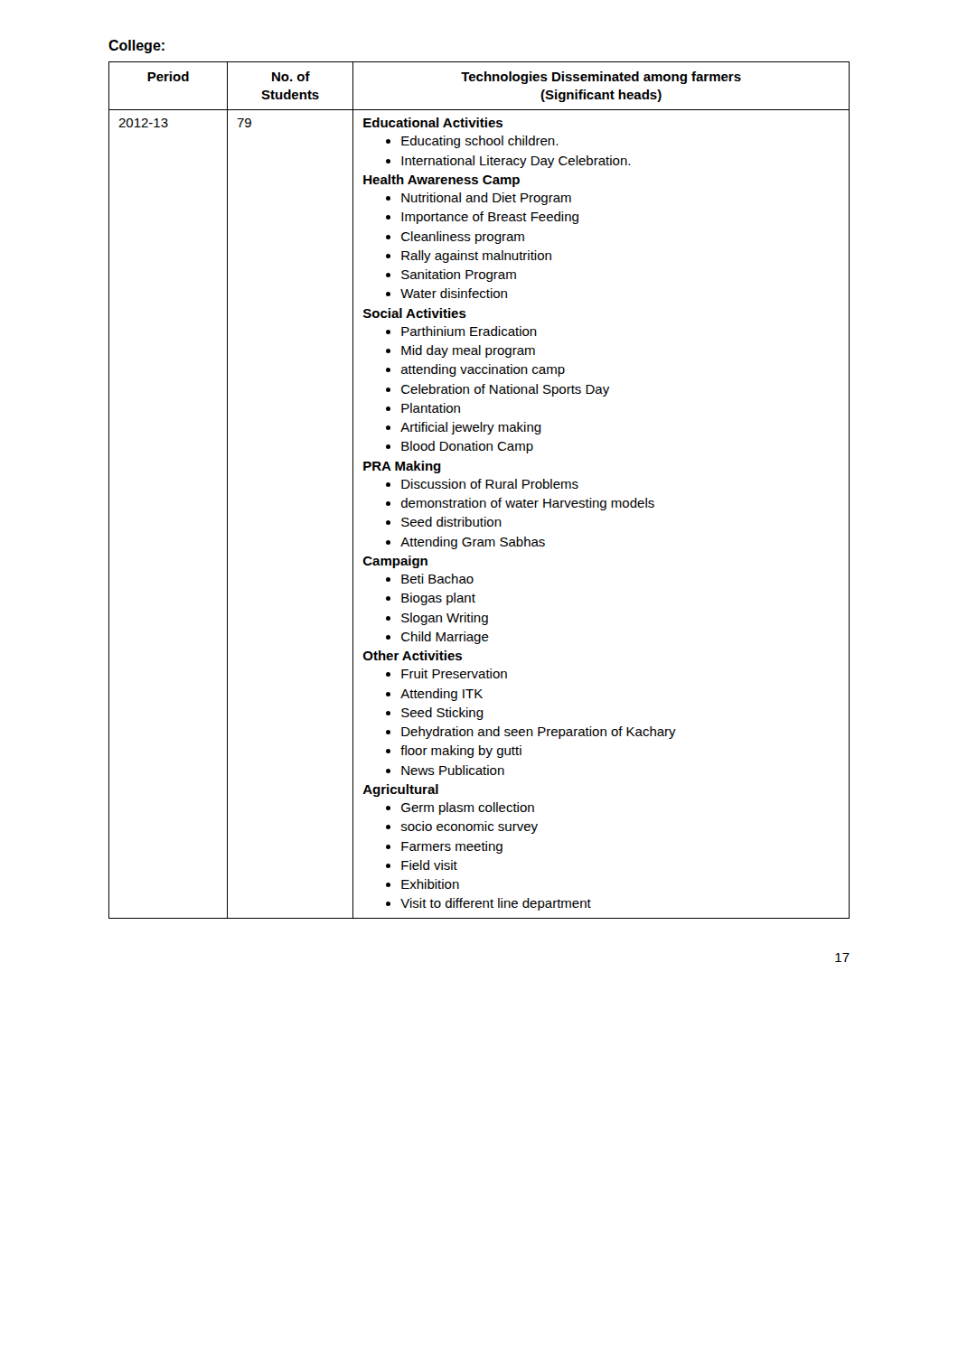College:
| Period | No. of Students | Technologies Disseminated among farmers (Significant heads) |
| --- | --- | --- |
| 2012-13 | 79 | Educational Activities Educating school children. International Literacy Day Celebration. Health Awareness Camp Nutritional and Diet Program Importance of Breast Feeding Cleanliness program Rally against malnutrition Sanitation Program Water disinfection Social Activities Parthinium Eradication Mid day meal program attending vaccination camp Celebration of National Sports Day Plantation Artificial jewelry making Blood Donation Camp PRA Making Discussion of Rural Problems demonstration of water Harvesting models Seed distribution Attending Gram Sabhas Campaign Beti Bachao Biogas plant Slogan Writing Child Marriage Other Activities Fruit Preservation Attending ITK Seed Sticking Dehydration and seen Preparation of Kachary floor making by gutti News Publication Agricultural Germ plasm collection socio economic survey Farmers meeting Field visit Exhibition Visit to different line department |
17